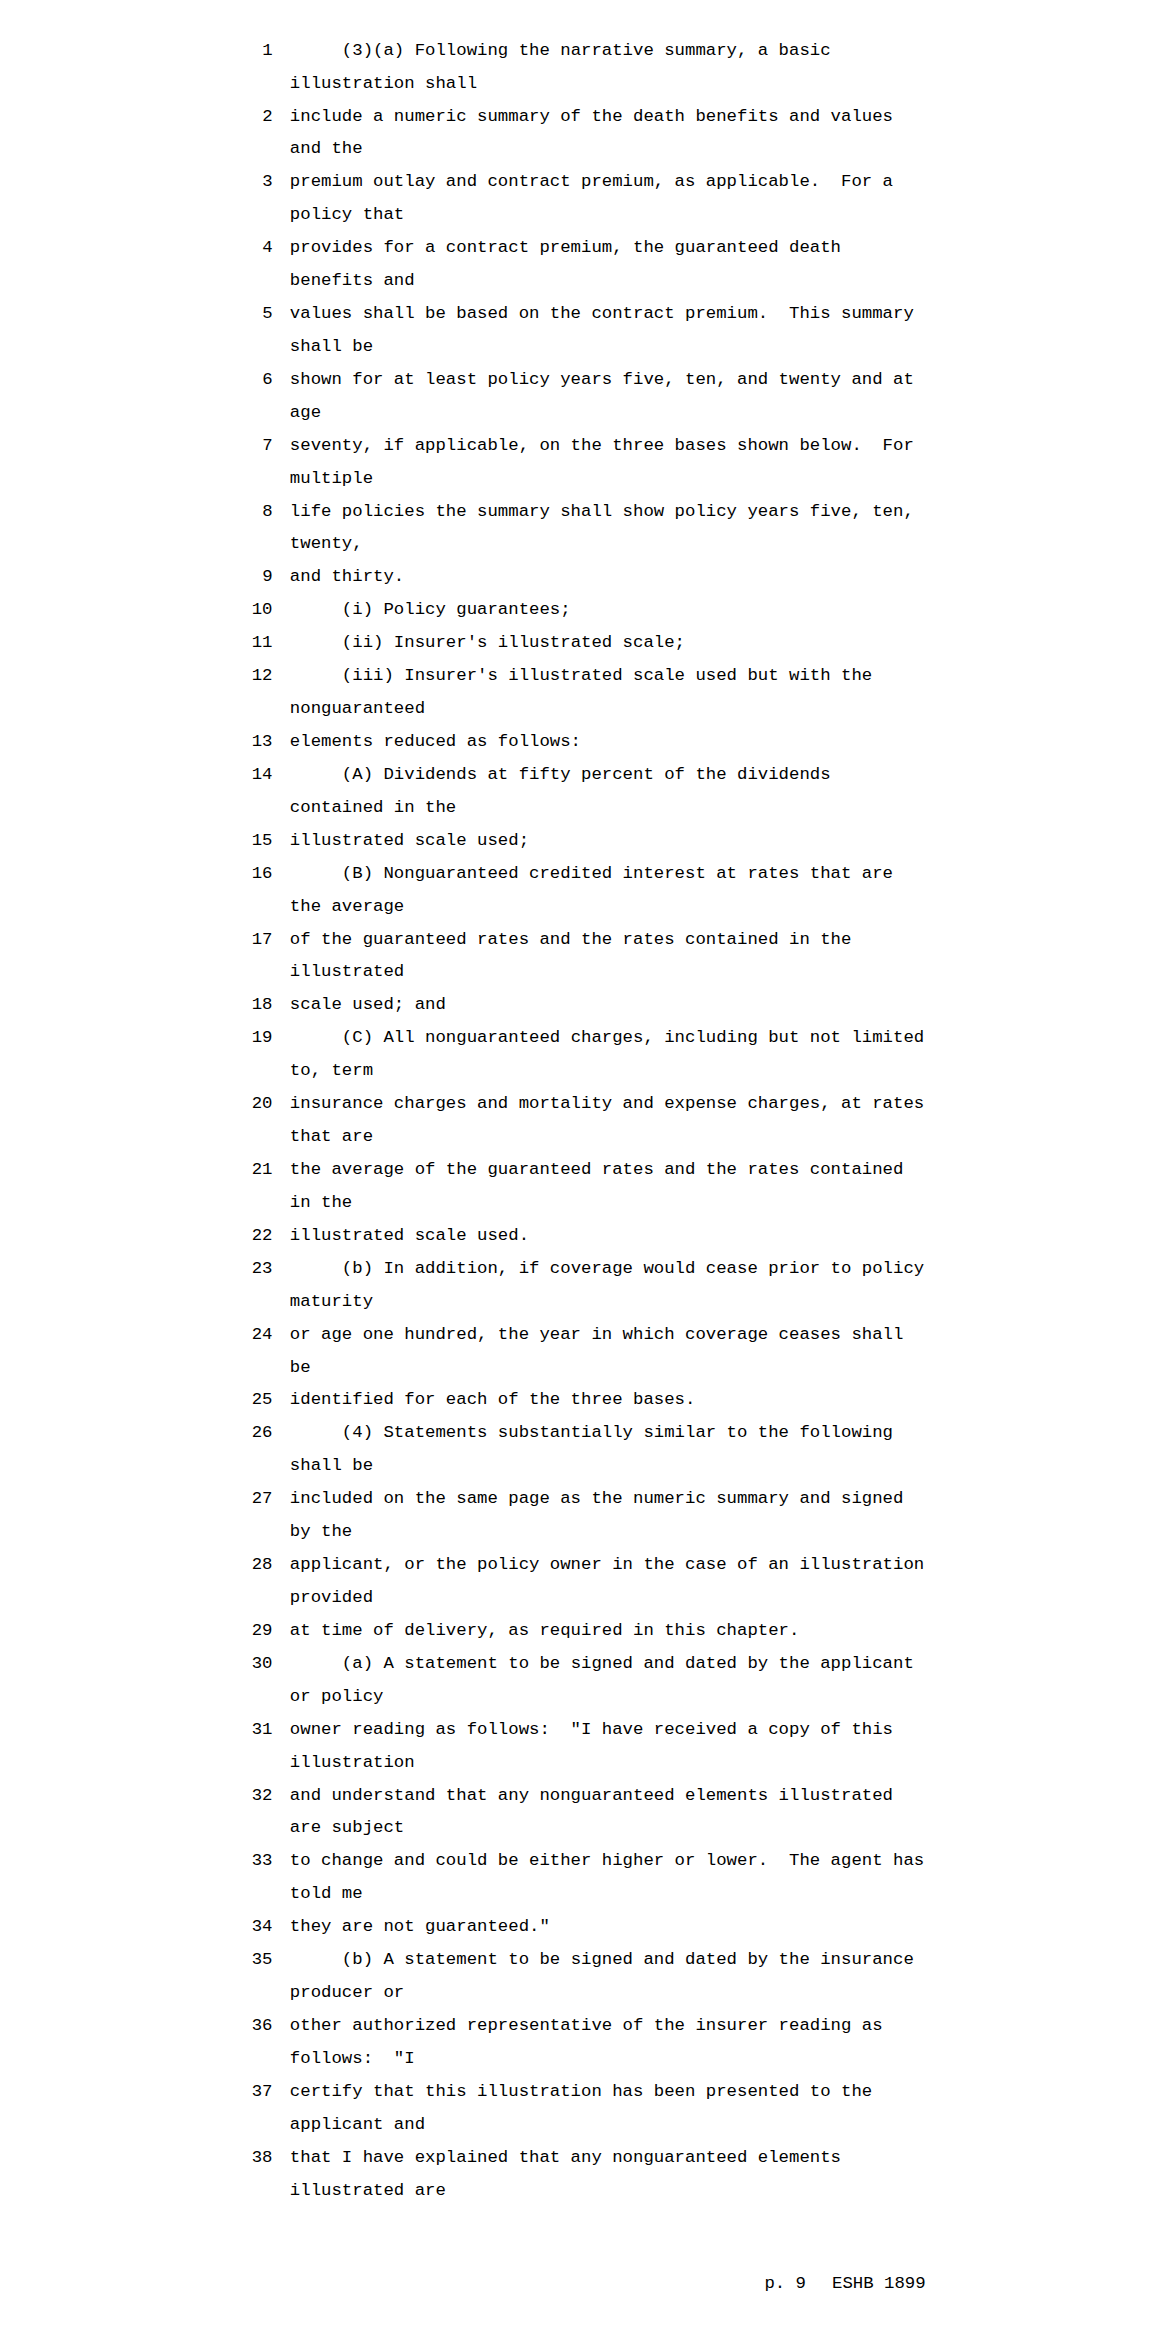(3)(a) Following the narrative summary, a basic illustration shall
include a numeric summary of the death benefits and values and the
premium outlay and contract premium, as applicable. For a policy that
provides for a contract premium, the guaranteed death benefits and
values shall be based on the contract premium. This summary shall be
shown for at least policy years five, ten, and twenty and at age
seventy, if applicable, on the three bases shown below. For multiple
life policies the summary shall show policy years five, ten, twenty,
and thirty.
(i) Policy guarantees;
(ii) Insurer's illustrated scale;
(iii) Insurer's illustrated scale used but with the nonguaranteed
elements reduced as follows:
(A) Dividends at fifty percent of the dividends contained in the
illustrated scale used;
(B) Nonguaranteed credited interest at rates that are the average
of the guaranteed rates and the rates contained in the illustrated
scale used; and
(C) All nonguaranteed charges, including but not limited to, term
insurance charges and mortality and expense charges, at rates that are
the average of the guaranteed rates and the rates contained in the
illustrated scale used.
(b) In addition, if coverage would cease prior to policy maturity
or age one hundred, the year in which coverage ceases shall be
identified for each of the three bases.
(4) Statements substantially similar to the following shall be
included on the same page as the numeric summary and signed by the
applicant, or the policy owner in the case of an illustration provided
at time of delivery, as required in this chapter.
(a) A statement to be signed and dated by the applicant or policy
owner reading as follows: "I have received a copy of this illustration
and understand that any nonguaranteed elements illustrated are subject
to change and could be either higher or lower. The agent has told me
they are not guaranteed."
(b) A statement to be signed and dated by the insurance producer or
other authorized representative of the insurer reading as follows: "I
certify that this illustration has been presented to the applicant and
that I have explained that any nonguaranteed elements illustrated are
p. 9 ESHB 1899